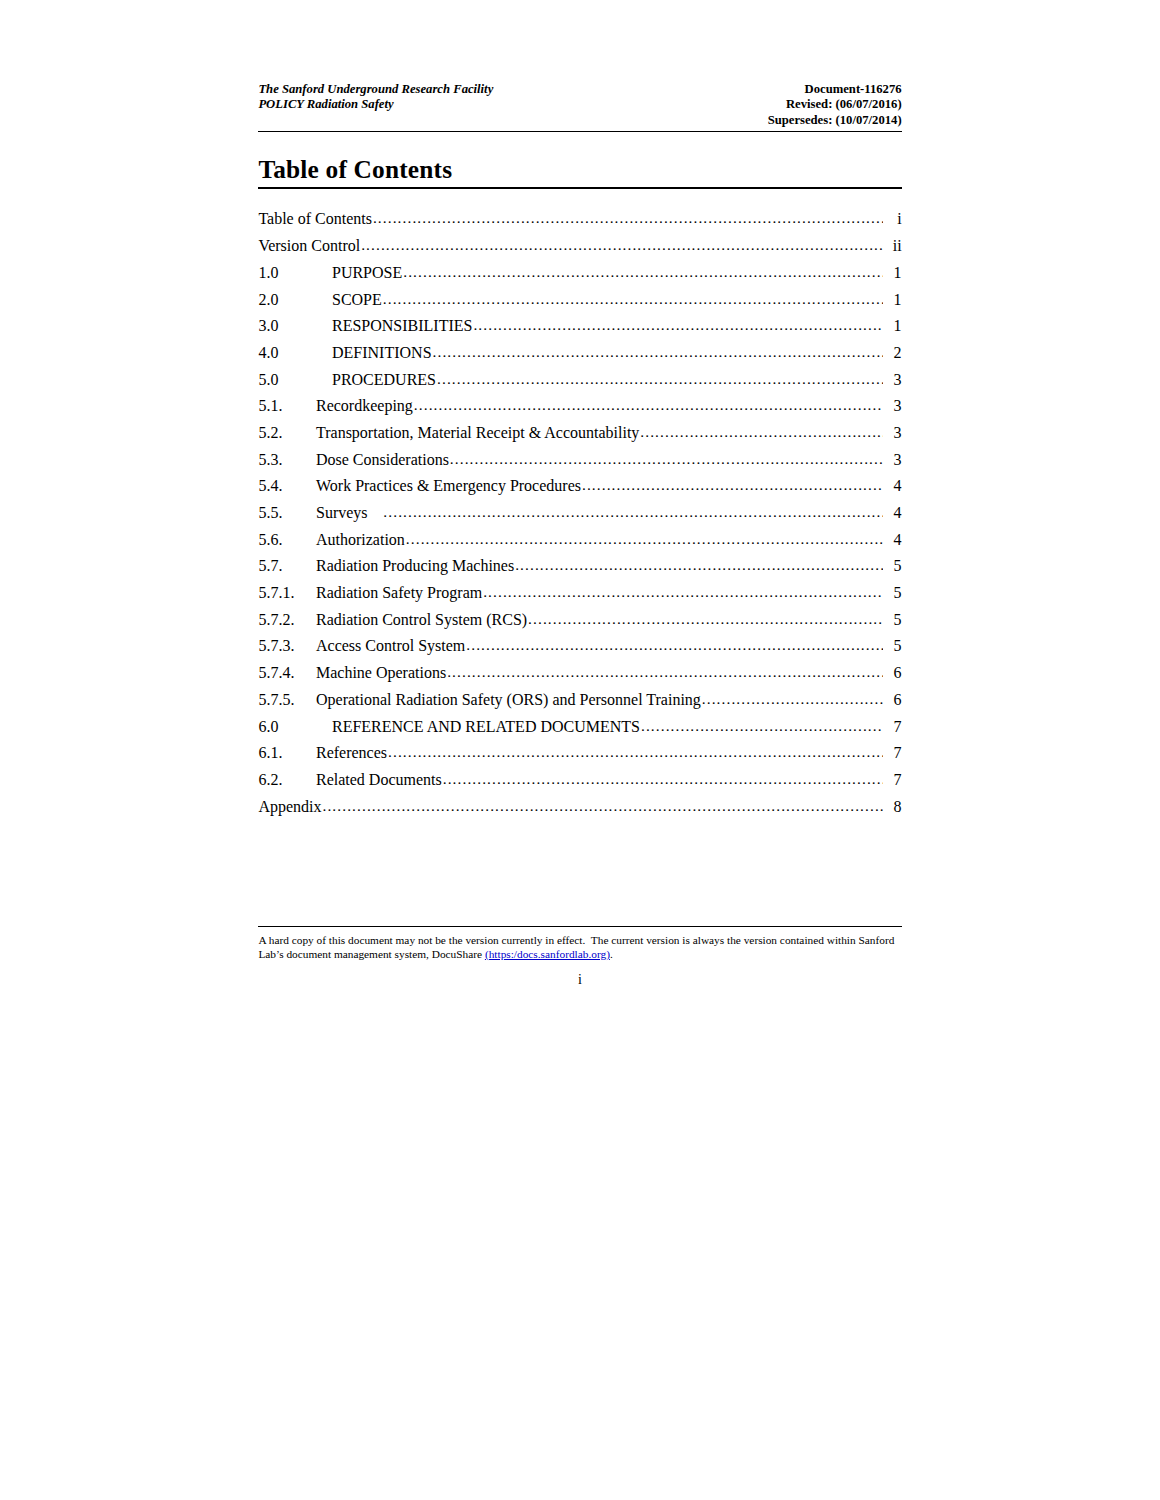The Sanford Underground Research Facility
POLICY Radiation Safety
Document-116276
Revised: (06/07/2016)
Supersedes: (10/07/2014)
Table of Contents
Table of Contents ........................................................................................................................................... i
Version Control .............................................................................................................................................. ii
1.0 PURPOSE ................................................................................................................................. 1
2.0 SCOPE ....................................................................................................................................... 1
3.0 RESPONSIBILITIES ............................................................................................................. 1
4.0 DEFINITIONS ....................................................................................................................... 2
5.0 PROCEDURES ..................................................................................................................... 3
5.1. Recordkeeping ............................................................................................................................. 3
5.2. Transportation, Material Receipt & Accountability ....................................................................... 3
5.3. Dose Considerations ..................................................................................................................... 3
5.4. Work Practices & Emergency Procedures ....................................................................................... 4
5.5. Surveys ......................................................................................................................................... 4
5.6. Authorization ............................................................................................................................... 4
5.7. Radiation Producing Machines ....................................................................................................... 5
5.7.1. Radiation Safety Program .............................................................................................................. 5
5.7.2. Radiation Control System (RCS) ................................................................................................. 5
5.7.3. Access Control System ................................................................................................................. 5
5.7.4. Machine Operations ..................................................................................................................... 6
5.7.5. Operational Radiation Safety (ORS) and Personnel Training ......................................................... 6
6.0 REFERENCE AND RELATED DOCUMENTS ......................................................................... 7
6.1. References .................................................................................................................................... 7
6.2. Related Documents ....................................................................................................................... 7
Appendix ....................................................................................................................................................... 8
A hard copy of this document may not be the version currently in effect. The current version is always the version contained within Sanford Lab’s document management system, DocuShare (https:/docs.sanfordlab.org).
i